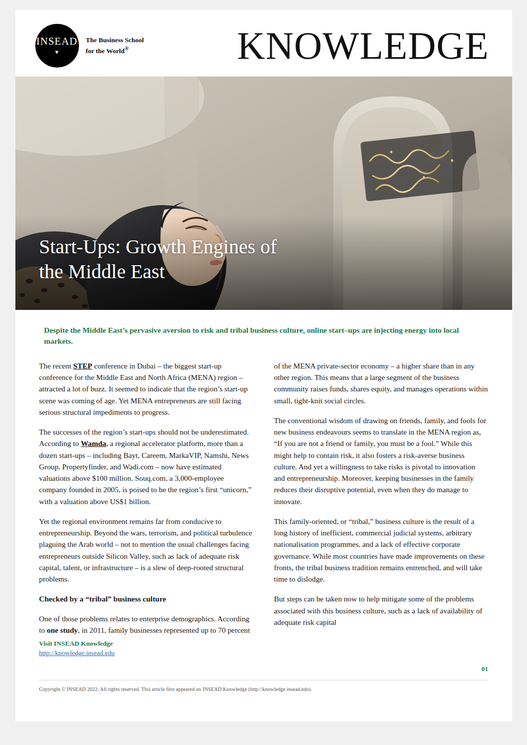INSEAD ▾
The Business School
for the World®
KNOWLEDGE
Start-Ups: Growth Engines of
the Middle East
Despite the Middle East’s pervasive aversion to risk and tribal business culture, online start–ups are injecting energy into local markets.
The recent STEP conference in Dubai – the biggest start-up conference for the Middle East and North Africa (MENA) region – attracted a lot of buzz. It seemed to indicate that the region’s start-up scene was coming of age. Yet MENA entrepreneurs are still facing serious structural impediments to progress.
The successes of the region’s start-ups should not be underestimated. According to Wamda, a regional accelerator platform, more than a dozen start-ups – including Bayt, Careem, MarkaVIP, Namshi, News Group, Propertyfinder, and Wadi.com – now have estimated valuations above $100 million. Souq.com, a 3,000-employee company founded in 2005, is poised to be the region’s first “unicorn,” with a valuation above US$1 billion.
Yet the regional environment remains far from conducive to entrepreneurship. Beyond the wars, terrorism, and political turbulence plaguing the Arab world – not to mention the usual challenges facing entrepreneurs outside Silicon Valley, such as lack of adequate risk capital, talent, or infrastructure – is a slew of deep-rooted structural problems.
Checked by a “tribal” business culture
One of those problems relates to enterprise demographics. According to one study, in 2011, family businesses represented up to 70 percent of the MENA private-sector economy – a higher share than in any other region. This means that a large segment of the business community raises funds, shares equity, and manages operations within small, tight-knit social circles.
The conventional wisdom of drawing on friends, family, and fools for new business endeavours seems to translate in the MENA region as, “If you are not a friend or family, you must be a fool.” While this might help to contain risk, it also fosters a risk-averse business culture. And yet a willingness to take risks is pivotal to innovation and entrepreneurship. Moreover, keeping businesses in the family reduces their disruptive potential, even when they do manage to innovate.
This family-oriented, or “tribal,” business culture is the result of a long history of inefficient, commercial judicial systems, arbitrary nationalisation programmes, and a lack of effective corporate governance. While most countries have made improvements on these fronts, the tribal business tradition remains entrenched, and will take time to dislodge.
But steps can be taken now to help mitigate some of the problems associated with this business culture, such as a lack of availability of adequate risk capital
Visit INSEAD Knowledge
http://knowledge.insead.edu
01
Copyright © INSEAD 2022. All rights reserved. This article first appeared on INSEAD Knowledge (http://knowledge.insead.edu).